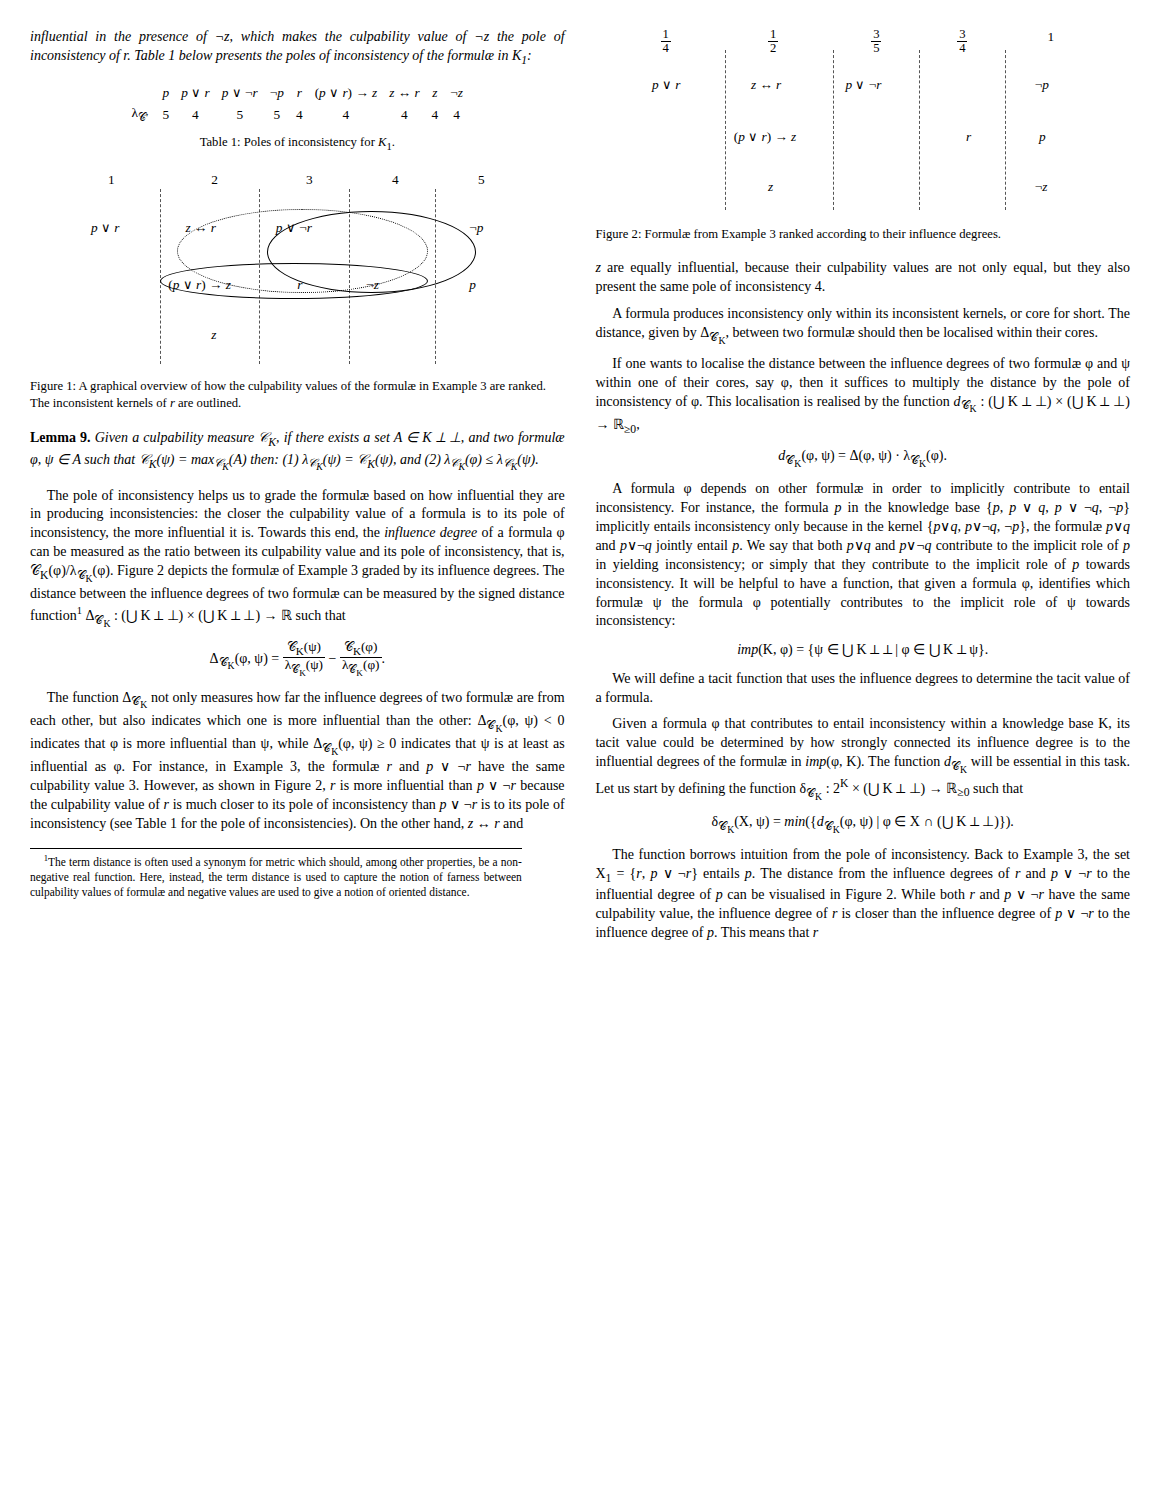influential in the presence of ¬z, which makes the culpability value of ¬z the pole of inconsistency of r. Table 1 below presents the poles of inconsistency of the formulæ in K1:
| | p | p ∨ r | p ∨ ¬ r | ¬ p | r | ( p ∨ r ) → z | z ↔ r | z | ¬ z |
| λ 𝒞′ | 5 | 4 | 5 | 5 | 4 | 4 | 4 | 4 | 4 |
Table 1: Poles of inconsistency for K1.
1 2 3 4 5 p ∨ r z ↔ r p ∨ ¬r ¬p (p ∨ r) → z r ¬z p z
Figure 1: A graphical overview of how the culpability values of the formulæ in Example 3 are ranked. The inconsistent kernels of r are outlined.
Lemma 9. Given a culpability measure 𝒞K, if there exists a set A ∈ K ⟂ ⊥, and two formulæ φ, ψ ∈ A such that 𝒞K(ψ) = max𝒞K(A) then: (1) λ𝒞K(ψ) = 𝒞K(ψ), and (2) λ𝒞K(φ) ≤ λ𝒞K(ψ).
The pole of inconsistency helps us to grade the formulæ based on how influential they are in producing inconsistencies: the closer the culpability value of a formula is to its pole of inconsistency, the more influential it is. Towards this end, the influence degree of a formula φ can be measured as the ratio between its culpability value and its pole of inconsistency, that is, 𝒞K(φ)/λ𝒞K(φ). Figure 2 depicts the formulæ of Example 3 graded by its influence degrees. The distance between the influence degrees of two formulæ can be measured by the signed distance function1 Δ𝒞K : (⋃ K ⟂ ⊥) × (⋃ K ⟂ ⊥) → ℝ such that
Δ𝒞K(φ, ψ) = 𝒞K(ψ) λ𝒞K(ψ) − 𝒞K(φ) λ𝒞K(φ).
The function Δ𝒞K not only measures how far the influence degrees of two formulæ are from each other, but also indicates which one is more influential than the other: Δ𝒞K(φ, ψ) < 0 indicates that φ is more influential than ψ, while Δ𝒞K(φ, ψ) ≥ 0 indicates that ψ is at least as influential as φ. For instance, in Example 3, the formulæ r and p ∨ ¬r have the same culpability value 3. However, as shown in Figure 2, r is more influential than p ∨ ¬r because the culpability value of r is much closer to its pole of inconsistency than p ∨ ¬r is to its pole of inconsistency (see Table 1 for the pole of inconsistencies). On the other hand, z ↔ r and
1The term distance is often used a synonym for metric which should, among other properties, be a non-negative real function. Here, instead, the term distance is used to capture the notion of farness between culpability values of formulæ and negative values are used to give a notion of oriented distance.
14 12 35 34 1 p ∨ r z ↔ r p ∨ ¬r ¬p (p ∨ r) → z r p z ¬z
Figure 2: Formulæ from Example 3 ranked according to their influence degrees.
z are equally influential, because their culpability values are not only equal, but they also present the same pole of inconsistency 4.
A formula produces inconsistency only within its inconsistent kernels, or core for short. The distance, given by Δ𝒞K, between two formulæ should then be localised within their cores.
If one wants to localise the distance between the influence degrees of two formulæ φ and ψ within one of their cores, say φ, then it suffices to multiply the distance by the pole of inconsistency of φ. This localisation is realised by the function d𝒞K : (⋃ K ⟂ ⊥) × (⋃ K ⟂ ⊥) → ℝ≥0,
d𝒞K(φ, ψ) = Δ(φ, ψ) · λ𝒞K(φ).
A formula φ depends on other formulæ in order to implicitly contribute to entail inconsistency. For instance, the formula p in the knowledge base {p, p ∨ q, p ∨ ¬q, ¬p} implicitly entails inconsistency only because in the kernel {p∨q, p∨¬q, ¬p}, the formulæ p∨q and p∨¬q jointly entail p. We say that both p∨q and p∨¬q contribute to the implicit role of p in yielding inconsistency; or simply that they contribute to the implicit role of p towards inconsistency. It will be helpful to have a function, that given a formula φ, identifies which formulæ ψ the formula φ potentially contributes to the implicit role of ψ towards inconsistency:
imp(K, φ) = {ψ ∈ ⋃ K ⟂ ⊥ | φ ∈ ⋃ K ⟂ ψ}.
We will define a tacit function that uses the influence degrees to determine the tacit value of a formula.
Given a formula φ that contributes to entail inconsistency within a knowledge base K, its tacit value could be determined by how strongly connected its influence degree is to the influential degrees of the formulæ in imp(φ, K). The function d𝒞K will be essential in this task. Let us start by defining the function δ𝒞K : 2K × (⋃ K ⟂ ⊥) → ℝ≥0 such that
δ𝒞K(X, ψ) = min({d𝒞K(φ, ψ) | φ ∈ X ∩ (⋃ K ⟂ ⊥)}).
The function borrows intuition from the pole of inconsistency. Back to Example 3, the set X1 = {r, p ∨ ¬r} entails p. The distance from the influence degrees of r and p ∨ ¬r to the influential degree of p can be visualised in Figure 2. While both r and p ∨ ¬r have the same culpability value, the influence degree of r is closer than the influence degree of p ∨ ¬r to the influence degree of p. This means that r